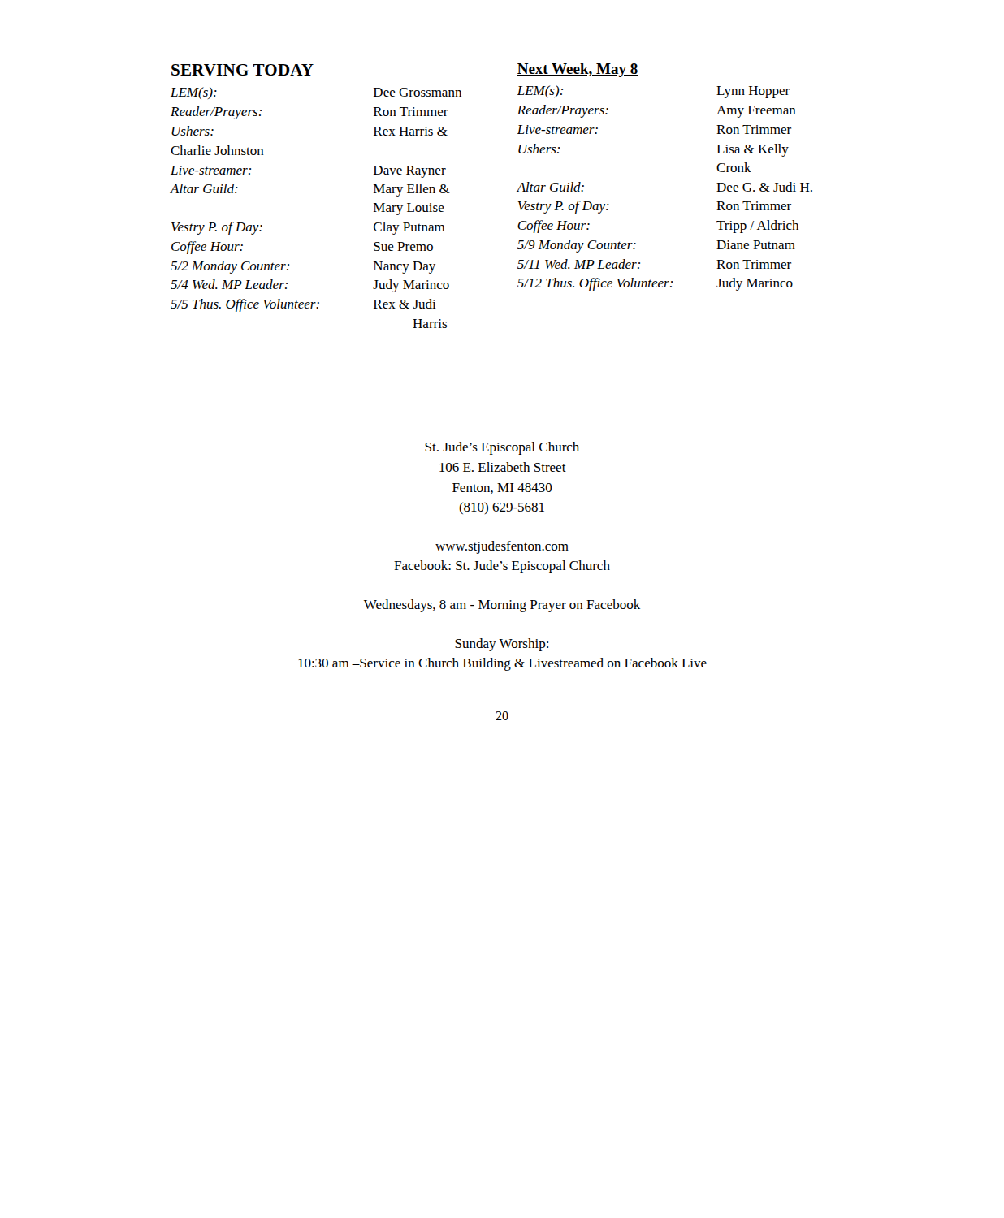SERVING TODAY
| LEM(s): | Dee Grossmann |
| Reader/Prayers: | Ron Trimmer |
| Ushers: | Rex Harris & |
| Charlie Johnston |
| Live-streamer: | Dave Rayner |
| Altar Guild: | Mary Ellen & Mary Louise |
| Vestry P. of Day: | Clay Putnam |
| Coffee Hour: | Sue Premo |
| 5/2 Monday Counter: | Nancy Day |
| 5/4 Wed. MP Leader: | Judy Marinco |
| 5/5 Thus. Office Volunteer: | Rex & Judi |
| | Harris |
Next Week, May 8
| LEM(s): | Lynn Hopper |
| Reader/Prayers: | Amy Freeman |
| Live-streamer: | Ron Trimmer |
| Ushers: | Lisa & Kelly Cronk |
| Altar Guild: | Dee G. & Judi H. |
| Vestry P. of Day: | Ron Trimmer |
| Coffee Hour: | Tripp / Aldrich |
| 5/9 Monday Counter: | Diane Putnam |
| 5/11 Wed. MP Leader: | Ron Trimmer |
| 5/12 Thus. Office Volunteer: | Judy Marinco |
St. Jude’s Episcopal Church
106 E. Elizabeth Street
Fenton, MI 48430
(810) 629-5681
www.stjudesfenton.com
Facebook: St. Jude’s Episcopal Church
Wednesdays, 8 am - Morning Prayer on Facebook
Sunday Worship:
10:30 am –Service in Church Building & Livestreamed on Facebook Live
20